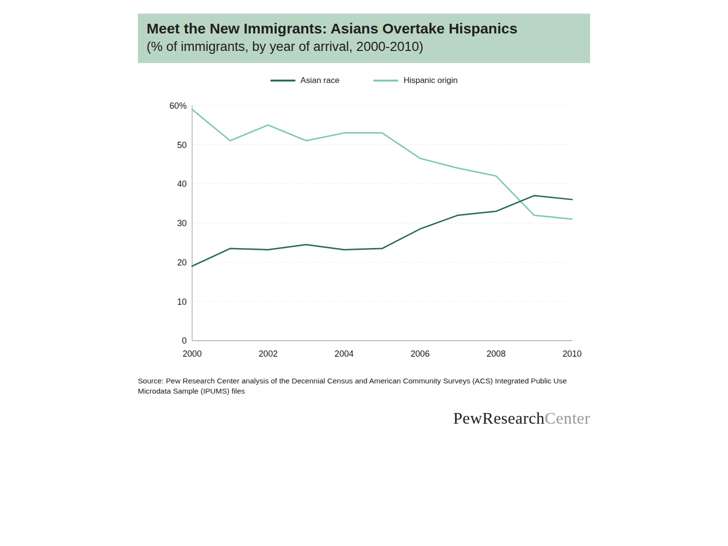Meet the New Immigrants: Asians Overtake Hispanics
(% of immigrants, by year of arrival, 2000-2010)
Asian race
Hispanic origin
Share of immigrants by year of arrival, 2000–2010 Line chart comparing the percentage of immigrants of Asian race and Hispanic origin by year of arrival from 2000 to 2010. The Hispanic share falls from about 59% in 2000 to about 31% in 2010, while the Asian share rises from about 19% to about 36%, crossing around 2009. 60% 50 40 30 20 10 0 2000 2002 2004 2006 2008 2010
Percent of immigrants by year of arrival
| Year | Asian race (%) | Hispanic origin (%) |
| --- | --- | --- |
| 2000 | 19 | 59 |
| 2001 | 23.5 | 51 |
| 2002 | 23.2 | 55 |
| 2003 | 24.5 | 51 |
| 2004 | 23.2 | 53 |
| 2005 | 23.5 | 53 |
| 2006 | 28.5 | 46.5 |
| 2007 | 32 | 44 |
| 2008 | 33 | 42 |
| 2009 | 37 | 32 |
| 2010 | 36 | 31 |
Source: Pew Research Center analysis of the Decennial Census and American Community Surveys (ACS) Integrated Public Use Microdata Sample (IPUMS) files
PewResearch Center